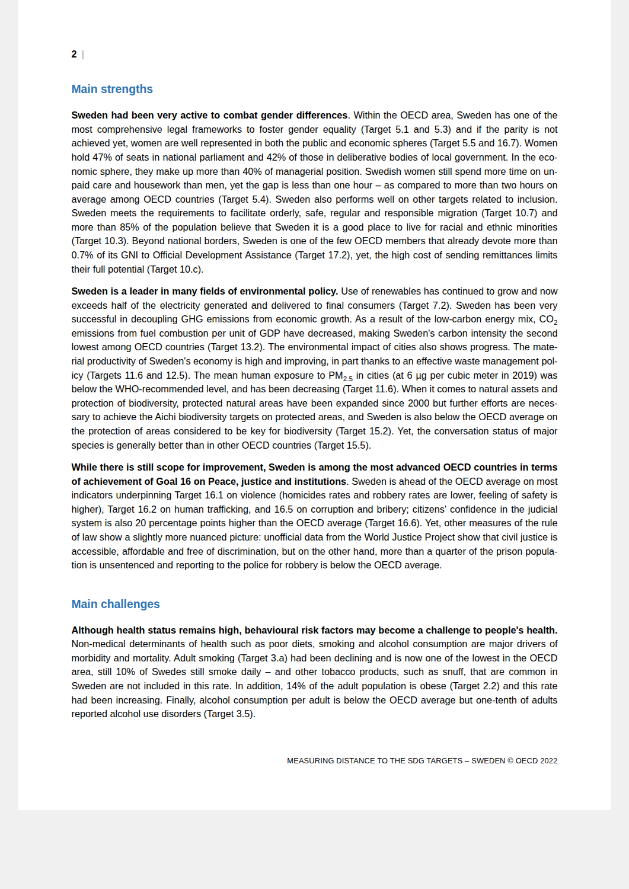2 |
Main strengths
Sweden had been very active to combat gender differences. Within the OECD area, Sweden has one of the most comprehensive legal frameworks to foster gender equality (Target 5.1 and 5.3) and if the parity is not achieved yet, women are well represented in both the public and economic spheres (Target 5.5 and 16.7). Women hold 47% of seats in national parliament and 42% of those in deliberative bodies of local government. In the economic sphere, they make up more than 40% of managerial position. Swedish women still spend more time on unpaid care and housework than men, yet the gap is less than one hour – as compared to more than two hours on average among OECD countries (Target 5.4). Sweden also performs well on other targets related to inclusion. Sweden meets the requirements to facilitate orderly, safe, regular and responsible migration (Target 10.7) and more than 85% of the population believe that Sweden it is a good place to live for racial and ethnic minorities (Target 10.3). Beyond national borders, Sweden is one of the few OECD members that already devote more than 0.7% of its GNI to Official Development Assistance (Target 17.2), yet, the high cost of sending remittances limits their full potential (Target 10.c).
Sweden is a leader in many fields of environmental policy. Use of renewables has continued to grow and now exceeds half of the electricity generated and delivered to final consumers (Target 7.2). Sweden has been very successful in decoupling GHG emissions from economic growth. As a result of the low-carbon energy mix, CO2 emissions from fuel combustion per unit of GDP have decreased, making Sweden's carbon intensity the second lowest among OECD countries (Target 13.2). The environmental impact of cities also shows progress. The material productivity of Sweden's economy is high and improving, in part thanks to an effective waste management policy (Targets 11.6 and 12.5). The mean human exposure to PM2.5 in cities (at 6 µg per cubic meter in 2019) was below the WHO-recommended level, and has been decreasing (Target 11.6). When it comes to natural assets and protection of biodiversity, protected natural areas have been expanded since 2000 but further efforts are necessary to achieve the Aichi biodiversity targets on protected areas, and Sweden is also below the OECD average on the protection of areas considered to be key for biodiversity (Target 15.2). Yet, the conversation status of major species is generally better than in other OECD countries (Target 15.5).
While there is still scope for improvement, Sweden is among the most advanced OECD countries in terms of achievement of Goal 16 on Peace, justice and institutions. Sweden is ahead of the OECD average on most indicators underpinning Target 16.1 on violence (homicides rates and robbery rates are lower, feeling of safety is higher), Target 16.2 on human trafficking, and 16.5 on corruption and bribery; citizens' confidence in the judicial system is also 20 percentage points higher than the OECD average (Target 16.6). Yet, other measures of the rule of law show a slightly more nuanced picture: unofficial data from the World Justice Project show that civil justice is accessible, affordable and free of discrimination, but on the other hand, more than a quarter of the prison population is unsentenced and reporting to the police for robbery is below the OECD average.
Main challenges
Although health status remains high, behavioural risk factors may become a challenge to people's health. Non-medical determinants of health such as poor diets, smoking and alcohol consumption are major drivers of morbidity and mortality. Adult smoking (Target 3.a) had been declining and is now one of the lowest in the OECD area, still 10% of Swedes still smoke daily – and other tobacco products, such as snuff, that are common in Sweden are not included in this rate. In addition, 14% of the adult population is obese (Target 2.2) and this rate had been increasing. Finally, alcohol consumption per adult is below the OECD average but one-tenth of adults reported alcohol use disorders (Target 3.5).
MEASURING DISTANCE TO THE SDG TARGETS – SWEDEN © OECD 2022